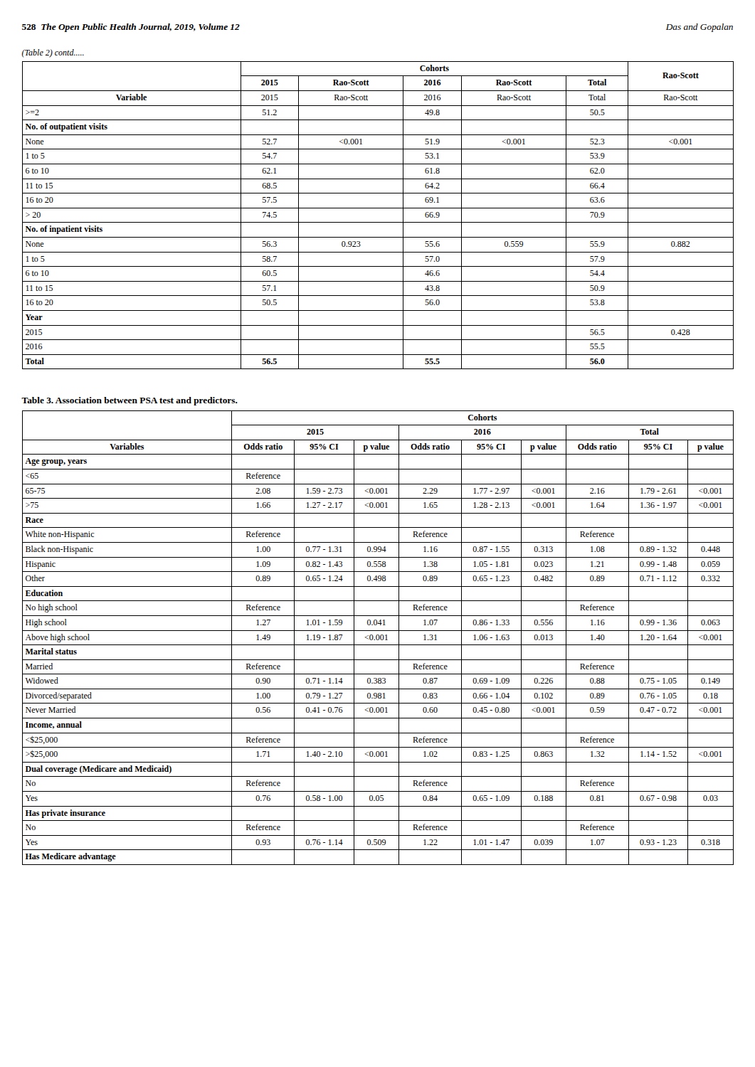528 The Open Public Health Journal, 2019, Volume 12
Das and Gopalan
(Table 2) contd.....
| | Cohorts | Rao-Scott |
| --- | --- | --- |
| 2015 | Rao-Scott | 2016 | Rao-Scott | Total |
| Variable | 2015 | Rao-Scott | 2016 | Rao-Scott | Total | Rao-Scott |
| >=2 | 51.2 | | 49.8 | | 50.5 | |
| No. of outpatient visits | | | | | | |
| None | 52.7 | <0.001 | 51.9 | <0.001 | 52.3 | <0.001 |
| 1 to 5 | 54.7 | | 53.1 | | 53.9 | |
| 6 to 10 | 62.1 | | 61.8 | | 62.0 | |
| 11 to 15 | 68.5 | | 64.2 | | 66.4 | |
| 16 to 20 | 57.5 | | 69.1 | | 63.6 | |
| > 20 | 74.5 | | 66.9 | | 70.9 | |
| No. of inpatient visits | | | | | | |
| None | 56.3 | 0.923 | 55.6 | 0.559 | 55.9 | 0.882 |
| 1 to 5 | 58.7 | | 57.0 | | 57.9 | |
| 6 to 10 | 60.5 | | 46.6 | | 54.4 | |
| 11 to 15 | 57.1 | | 43.8 | | 50.9 | |
| 16 to 20 | 50.5 | | 56.0 | | 53.8 | |
| Year | | | | | | |
| 2015 | | | | | 56.5 | 0.428 |
| 2016 | | | | | 55.5 | |
| Total | 56.5 | | 55.5 | | 56.0 | |
Table 3. Association between PSA test and predictors.
| | Cohorts |
| --- | --- |
| 2015 | 2016 | Total |
| Variables | Odds ratio | 95% CI | p value | Odds ratio | 95% CI | p value | Odds ratio | 95% CI | p value |
| Age group, years | | | | | | | | | |
| <65 | Reference | | | | | | | | |
| 65-75 | 2.08 | 1.59 - 2.73 | <0.001 | 2.29 | 1.77 - 2.97 | <0.001 | 2.16 | 1.79 - 2.61 | <0.001 |
| >75 | 1.66 | 1.27 - 2.17 | <0.001 | 1.65 | 1.28 - 2.13 | <0.001 | 1.64 | 1.36 - 1.97 | <0.001 |
| Race | | | | | | | | | |
| White non-Hispanic | Reference | | | Reference | | | Reference | | |
| Black non-Hispanic | 1.00 | 0.77 - 1.31 | 0.994 | 1.16 | 0.87 - 1.55 | 0.313 | 1.08 | 0.89 - 1.32 | 0.448 |
| Hispanic | 1.09 | 0.82 - 1.43 | 0.558 | 1.38 | 1.05 - 1.81 | 0.023 | 1.21 | 0.99 - 1.48 | 0.059 |
| Other | 0.89 | 0.65 - 1.24 | 0.498 | 0.89 | 0.65 - 1.23 | 0.482 | 0.89 | 0.71 - 1.12 | 0.332 |
| Education | | | | | | | | | |
| No high school | Reference | | | Reference | | | Reference | | |
| High school | 1.27 | 1.01 - 1.59 | 0.041 | 1.07 | 0.86 - 1.33 | 0.556 | 1.16 | 0.99 - 1.36 | 0.063 |
| Above high school | 1.49 | 1.19 - 1.87 | <0.001 | 1.31 | 1.06 - 1.63 | 0.013 | 1.40 | 1.20 - 1.64 | <0.001 |
| Marital status | | | | | | | | | |
| Married | Reference | | | Reference | | | Reference | | |
| Widowed | 0.90 | 0.71 - 1.14 | 0.383 | 0.87 | 0.69 - 1.09 | 0.226 | 0.88 | 0.75 - 1.05 | 0.149 |
| Divorced/separated | 1.00 | 0.79 - 1.27 | 0.981 | 0.83 | 0.66 - 1.04 | 0.102 | 0.89 | 0.76 - 1.05 | 0.18 |
| Never Married | 0.56 | 0.41 - 0.76 | <0.001 | 0.60 | 0.45 - 0.80 | <0.001 | 0.59 | 0.47 - 0.72 | <0.001 |
| Income, annual | | | | | | | | | |
| <$25,000 | Reference | | | Reference | | | Reference | | |
| >$25,000 | 1.71 | 1.40 - 2.10 | <0.001 | 1.02 | 0.83 - 1.25 | 0.863 | 1.32 | 1.14 - 1.52 | <0.001 |
| Dual coverage (Medicare and Medicaid) | | | | | | | | | |
| No | Reference | | | Reference | | | Reference | | |
| Yes | 0.76 | 0.58 - 1.00 | 0.05 | 0.84 | 0.65 - 1.09 | 0.188 | 0.81 | 0.67 - 0.98 | 0.03 |
| Has private insurance | | | | | | | | | |
| No | Reference | | | Reference | | | Reference | | |
| Yes | 0.93 | 0.76 - 1.14 | 0.509 | 1.22 | 1.01 - 1.47 | 0.039 | 1.07 | 0.93 - 1.23 | 0.318 |
| Has Medicare advantage | | | | | | | | | |